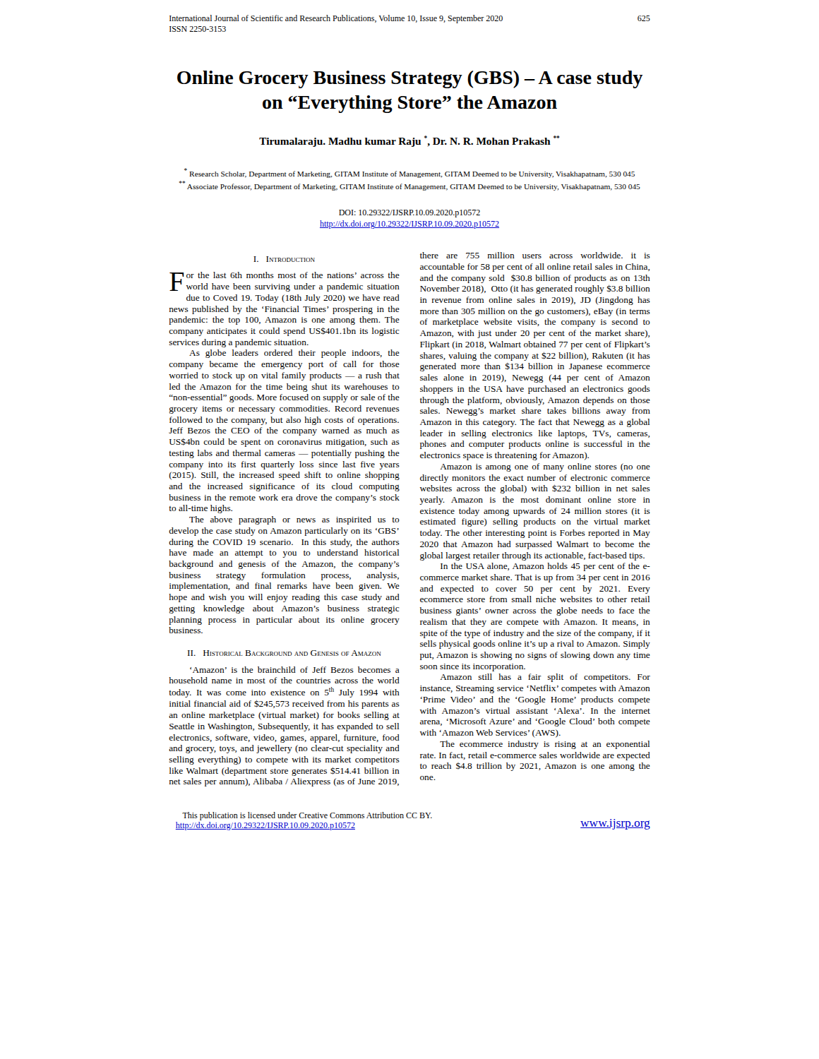International Journal of Scientific and Research Publications, Volume 10, Issue 9, September 2020
ISSN 2250-3153
625
Online Grocery Business Strategy (GBS) – A case study
on “Everything Store” the Amazon
Tirumalaraju. Madhu kumar Raju *, Dr. N. R. Mohan Prakash **
* Research Scholar, Department of Marketing, GITAM Institute of Management, GITAM Deemed to be University, Visakhapatnam, 530 045
** Associate Professor, Department of Marketing, GITAM Institute of Management, GITAM Deemed to be University, Visakhapatnam, 530 045
DOI: 10.29322/IJSRP.10.09.2020.p10572
http://dx.doi.org/10.29322/IJSRP.10.09.2020.p10572
I. Introduction
For the last 6th months most of the nations’ across the world have been surviving under a pandemic situation due to Coved 19. Today (18th July 2020) we have read news published by the ‘Financial Times’ prospering in the pandemic: the top 100, Amazon is one among them. The company anticipates it could spend US$401.1bn its logistic services during a pandemic situation.
As globe leaders ordered their people indoors, the company became the emergency port of call for those worried to stock up on vital family products — a rush that led the Amazon for the time being shut its warehouses to “non-essential” goods. More focused on supply or sale of the grocery items or necessary commodities. Record revenues followed to the company, but also high costs of operations. Jeff Bezos the CEO of the company warned as much as US$4bn could be spent on coronavirus mitigation, such as testing labs and thermal cameras — potentially pushing the company into its first quarterly loss since last five years (2015). Still, the increased speed shift to online shopping and the increased significance of its cloud computing business in the remote work era drove the company’s stock to all-time highs.
The above paragraph or news as inspirited us to develop the case study on Amazon particularly on its ‘GBS’ during the COVID 19 scenario. In this study, the authors have made an attempt to you to understand historical background and genesis of the Amazon, the company’s business strategy formulation process, analysis, implementation, and final remarks have been given. We hope and wish you will enjoy reading this case study and getting knowledge about Amazon’s business strategic planning process in particular about its online grocery business.
II. Historical Background and Genesis of Amazon
‘Amazon’ is the brainchild of Jeff Bezos becomes a household name in most of the countries across the world today. It was come into existence on 5th July 1994 with initial financial aid of $245,573 received from his parents as an online marketplace (virtual market) for books selling at Seattle in Washington, Subsequently, it has expanded to sell electronics, software, video, games, apparel, furniture, food and grocery, toys, and jewellery (no clear-cut speciality and selling everything) to compete with its market competitors like Walmart (department store generates $514.41 billion in net sales per annum), Alibaba / Aliexpress (as of June 2019, there are 755 million users across worldwide. it is accountable for 58 per cent of all online retail sales in China, and the company sold $30.8 billion of products as on 13th November 2018), Otto (it has generated roughly $3.8 billion in revenue from online sales in 2019), JD (Jingdong has more than 305 million on the go customers), eBay (in terms of marketplace website visits, the company is second to Amazon, with just under 20 per cent of the market share), Flipkart (in 2018, Walmart obtained 77 per cent of Flipkart’s shares, valuing the company at $22 billion), Rakuten (it has generated more than $134 billion in Japanese ecommerce sales alone in 2019), Newegg (44 per cent of Amazon shoppers in the USA have purchased an electronics goods through the platform, obviously, Amazon depends on those sales. Newegg’s market share takes billions away from Amazon in this category. The fact that Newegg as a global leader in selling electronics like laptops, TVs, cameras, phones and computer products online is successful in the electronics space is threatening for Amazon).
Amazon is among one of many online stores (no one directly monitors the exact number of electronic commerce websites across the global) with $232 billion in net sales yearly. Amazon is the most dominant online store in existence today among upwards of 24 million stores (it is estimated figure) selling products on the virtual market today. The other interesting point is Forbes reported in May 2020 that Amazon had surpassed Walmart to become the global largest retailer through its actionable, fact-based tips.
In the USA alone, Amazon holds 45 per cent of the e-commerce market share. That is up from 34 per cent in 2016 and expected to cover 50 per cent by 2021. Every ecommerce store from small niche websites to other retail business giants’ owner across the globe needs to face the realism that they are compete with Amazon. It means, in spite of the type of industry and the size of the company, if it sells physical goods online it’s up a rival to Amazon. Simply put, Amazon is showing no signs of slowing down any time soon since its incorporation.
Amazon still has a fair split of competitors. For instance, Streaming service ‘Netflix’ competes with Amazon ‘Prime Video’ and the ‘Google Home’ products compete with Amazon’s virtual assistant ‘Alexa’. In the internet arena, ‘Microsoft Azure’ and ‘Google Cloud’ both compete with ‘Amazon Web Services’ (AWS).
The ecommerce industry is rising at an exponential rate. In fact, retail e-commerce sales worldwide are expected to reach $4.8 trillion by 2021, Amazon is one among the one.
This publication is licensed under Creative Commons Attribution CC BY.
http://dx.doi.org/10.29322/IJSRP.10.09.2020.p10572
www.ijsrp.org